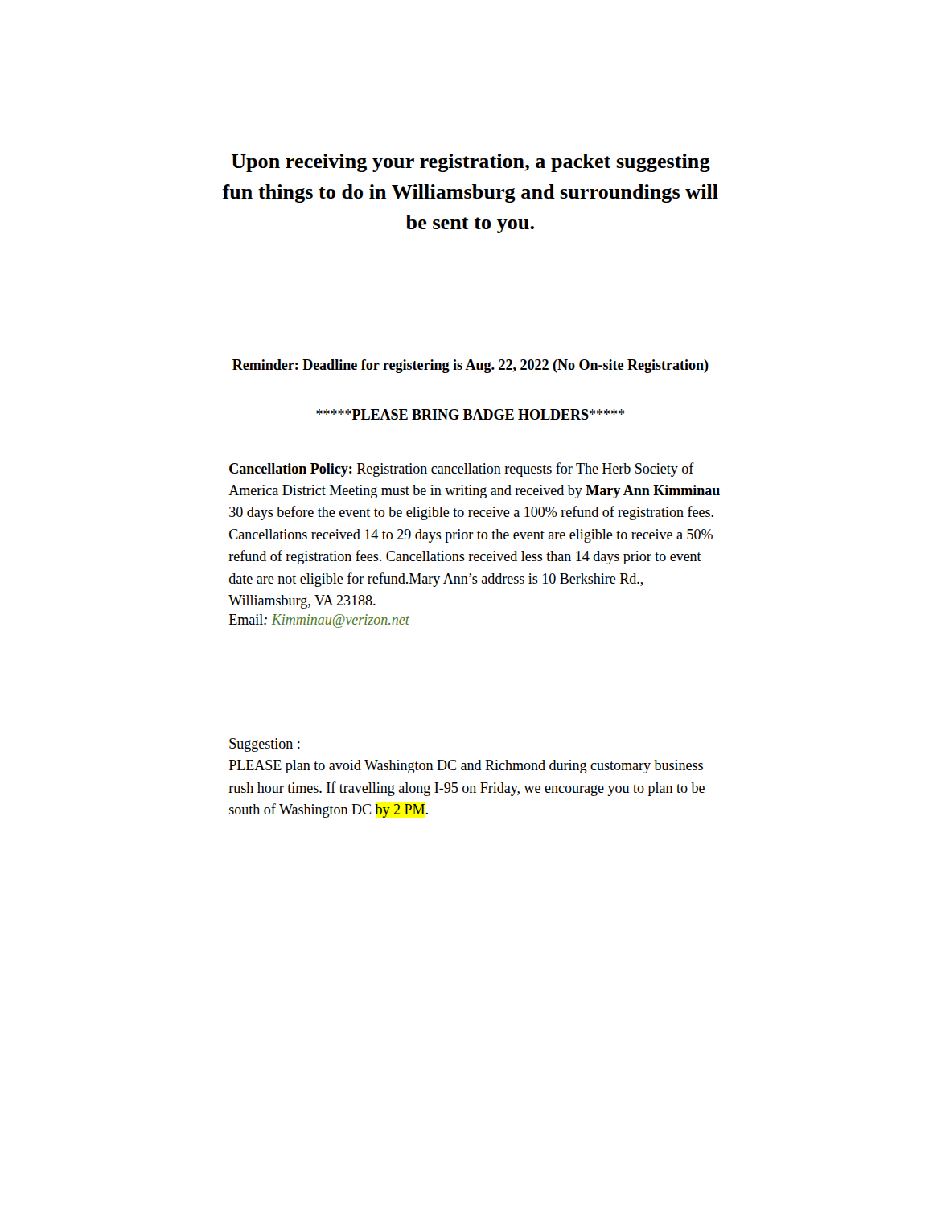Upon receiving your registration, a packet suggesting fun things to do in Williamsburg and surroundings will be sent to you.
Reminder: Deadline for registering is Aug. 22, 2022 (No On-site Registration)
*****PLEASE BRING BADGE HOLDERS*****
Cancellation Policy: Registration cancellation requests for The Herb Society of America District Meeting must be in writing and received by Mary Ann Kimminau 30 days before the event to be eligible to receive a 100% refund of registration fees. Cancellations received 14 to 29 days prior to the event are eligible to receive a 50% refund of registration fees. Cancellations received less than 14 days prior to event date are not eligible for refund.Mary Ann’s address is 10 Berkshire Rd., Williamsburg, VA 23188.
Email: Kimminau@verizon.net
Suggestion :
PLEASE plan to avoid Washington DC and Richmond during customary business rush hour times. If travelling along I-95 on Friday, we encourage you to plan to be south of Washington DC by 2 PM.